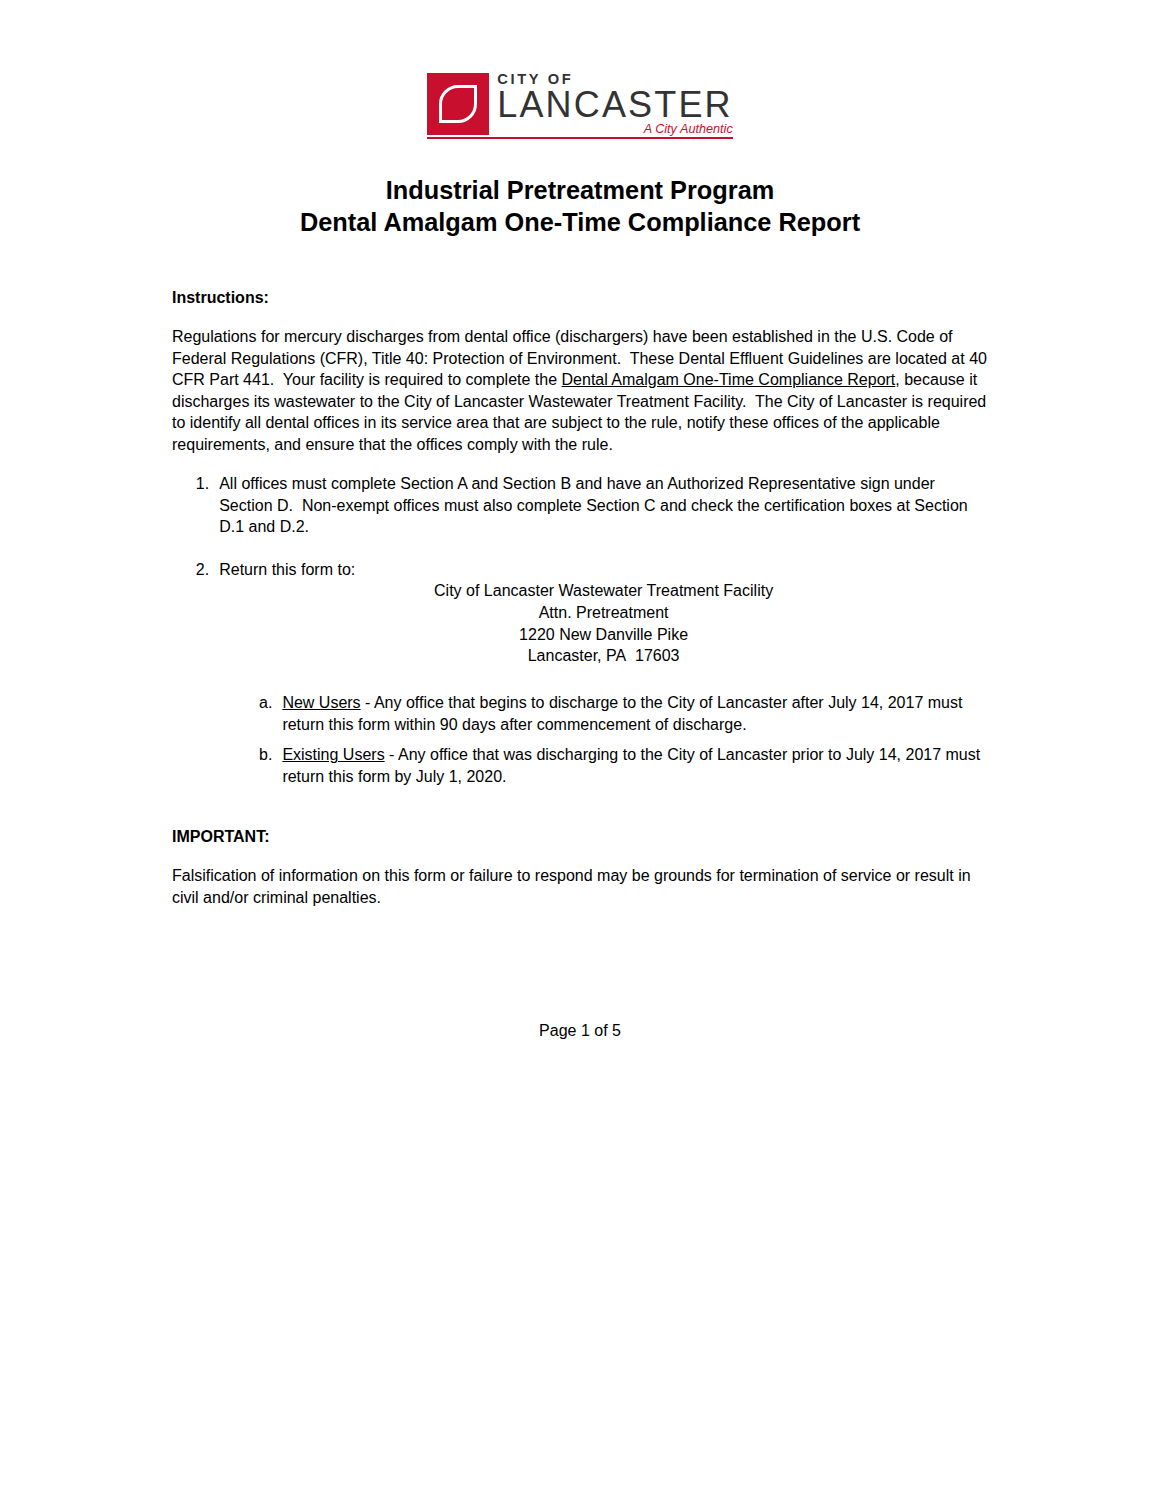CITY OF
LANCASTER
A City Authentic
Industrial Pretreatment Program
Dental Amalgam One-Time Compliance Report
Instructions:
Regulations for mercury discharges from dental office (dischargers) have been established in the U.S. Code of Federal Regulations (CFR), Title 40: Protection of Environment. These Dental Effluent Guidelines are located at 40 CFR Part 441. Your facility is required to complete the Dental Amalgam One-Time Compliance Report, because it discharges its wastewater to the City of Lancaster Wastewater Treatment Facility. The City of Lancaster is required to identify all dental offices in its service area that are subject to the rule, notify these offices of the applicable requirements, and ensure that the offices comply with the rule.
All offices must complete Section A and Section B and have an Authorized Representative sign under Section D. Non-exempt offices must also complete Section C and check the certification boxes at Section D.1 and D.2.
Return this form to:
City of Lancaster Wastewater Treatment Facility
Attn. Pretreatment
1220 New Danville Pike
Lancaster, PA 17603
New Users - Any office that begins to discharge to the City of Lancaster after July 14, 2017 must return this form within 90 days after commencement of discharge.
Existing Users - Any office that was discharging to the City of Lancaster prior to July 14, 2017 must return this form by July 1, 2020.
IMPORTANT:
Falsification of information on this form or failure to respond may be grounds for termination of service or result in civil and/or criminal penalties.
Page 1 of 5